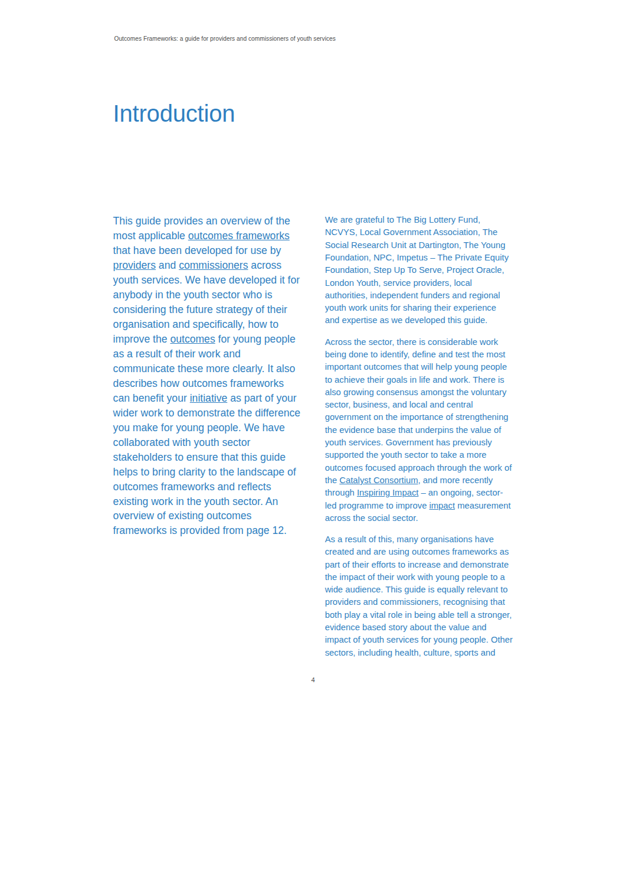Outcomes Frameworks: a guide for providers and commissioners of youth services
Introduction
This guide provides an overview of the most applicable outcomes frameworks that have been developed for use by providers and commissioners across youth services. We have developed it for anybody in the youth sector who is considering the future strategy of their organisation and specifically, how to improve the outcomes for young people as a result of their work and communicate these more clearly. It also describes how outcomes frameworks can benefit your initiative as part of your wider work to demonstrate the difference you make for young people. We have collaborated with youth sector stakeholders to ensure that this guide helps to bring clarity to the landscape of outcomes frameworks and reflects existing work in the youth sector. An overview of existing outcomes frameworks is provided from page 12.
We are grateful to The Big Lottery Fund, NCVYS, Local Government Association, The Social Research Unit at Dartington, The Young Foundation, NPC, Impetus – The Private Equity Foundation, Step Up To Serve, Project Oracle, London Youth, service providers, local authorities, independent funders and regional youth work units for sharing their experience and expertise as we developed this guide.
Across the sector, there is considerable work being done to identify, define and test the most important outcomes that will help young people to achieve their goals in life and work. There is also growing consensus amongst the voluntary sector, business, and local and central government on the importance of strengthening the evidence base that underpins the value of youth services. Government has previously supported the youth sector to take a more outcomes focused approach through the work of the Catalyst Consortium, and more recently through Inspiring Impact – an ongoing, sector-led programme to improve impact measurement across the social sector.
As a result of this, many organisations have created and are using outcomes frameworks as part of their efforts to increase and demonstrate the impact of their work with young people to a wide audience. This guide is equally relevant to providers and commissioners, recognising that both play a vital role in being able tell a stronger, evidence based story about the value and impact of youth services for young people. Other sectors, including health, culture, sports and
4